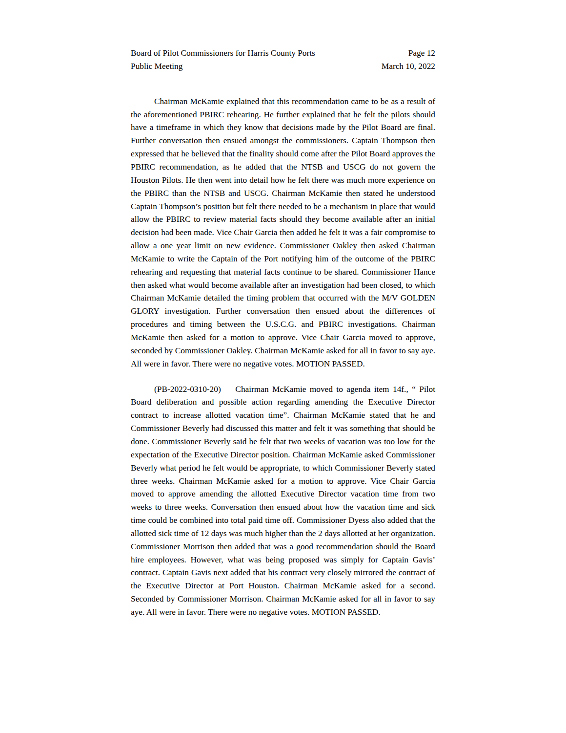Board of Pilot Commissioners for Harris County Ports
Page 12
Public Meeting
March 10, 2022
Chairman McKamie explained that this recommendation came to be as a result of the aforementioned PBIRC rehearing. He further explained that he felt the pilots should have a timeframe in which they know that decisions made by the Pilot Board are final. Further conversation then ensued amongst the commissioners. Captain Thompson then expressed that he believed that the finality should come after the Pilot Board approves the PBIRC recommendation, as he added that the NTSB and USCG do not govern the Houston Pilots. He then went into detail how he felt there was much more experience on the PBIRC than the NTSB and USCG. Chairman McKamie then stated he understood Captain Thompson’s position but felt there needed to be a mechanism in place that would allow the PBIRC to review material facts should they become available after an initial decision had been made. Vice Chair Garcia then added he felt it was a fair compromise to allow a one year limit on new evidence. Commissioner Oakley then asked Chairman McKamie to write the Captain of the Port notifying him of the outcome of the PBIRC rehearing and requesting that material facts continue to be shared. Commissioner Hance then asked what would become available after an investigation had been closed, to which Chairman McKamie detailed the timing problem that occurred with the M/V GOLDEN GLORY investigation. Further conversation then ensued about the differences of procedures and timing between the U.S.C.G. and PBIRC investigations. Chairman McKamie then asked for a motion to approve. Vice Chair Garcia moved to approve, seconded by Commissioner Oakley. Chairman McKamie asked for all in favor to say aye. All were in favor. There were no negative votes. MOTION PASSED.
(PB-2022-0310-20) Chairman McKamie moved to agenda item 14f., “ Pilot Board deliberation and possible action regarding amending the Executive Director contract to increase allotted vacation time”. Chairman McKamie stated that he and Commissioner Beverly had discussed this matter and felt it was something that should be done. Commissioner Beverly said he felt that two weeks of vacation was too low for the expectation of the Executive Director position. Chairman McKamie asked Commissioner Beverly what period he felt would be appropriate, to which Commissioner Beverly stated three weeks. Chairman McKamie asked for a motion to approve. Vice Chair Garcia moved to approve amending the allotted Executive Director vacation time from two weeks to three weeks. Conversation then ensued about how the vacation time and sick time could be combined into total paid time off. Commissioner Dyess also added that the allotted sick time of 12 days was much higher than the 2 days allotted at her organization. Commissioner Morrison then added that was a good recommendation should the Board hire employees. However, what was being proposed was simply for Captain Gavis’ contract. Captain Gavis next added that his contract very closely mirrored the contract of the Executive Director at Port Houston. Chairman McKamie asked for a second. Seconded by Commissioner Morrison. Chairman McKamie asked for all in favor to say aye. All were in favor. There were no negative votes. MOTION PASSED.